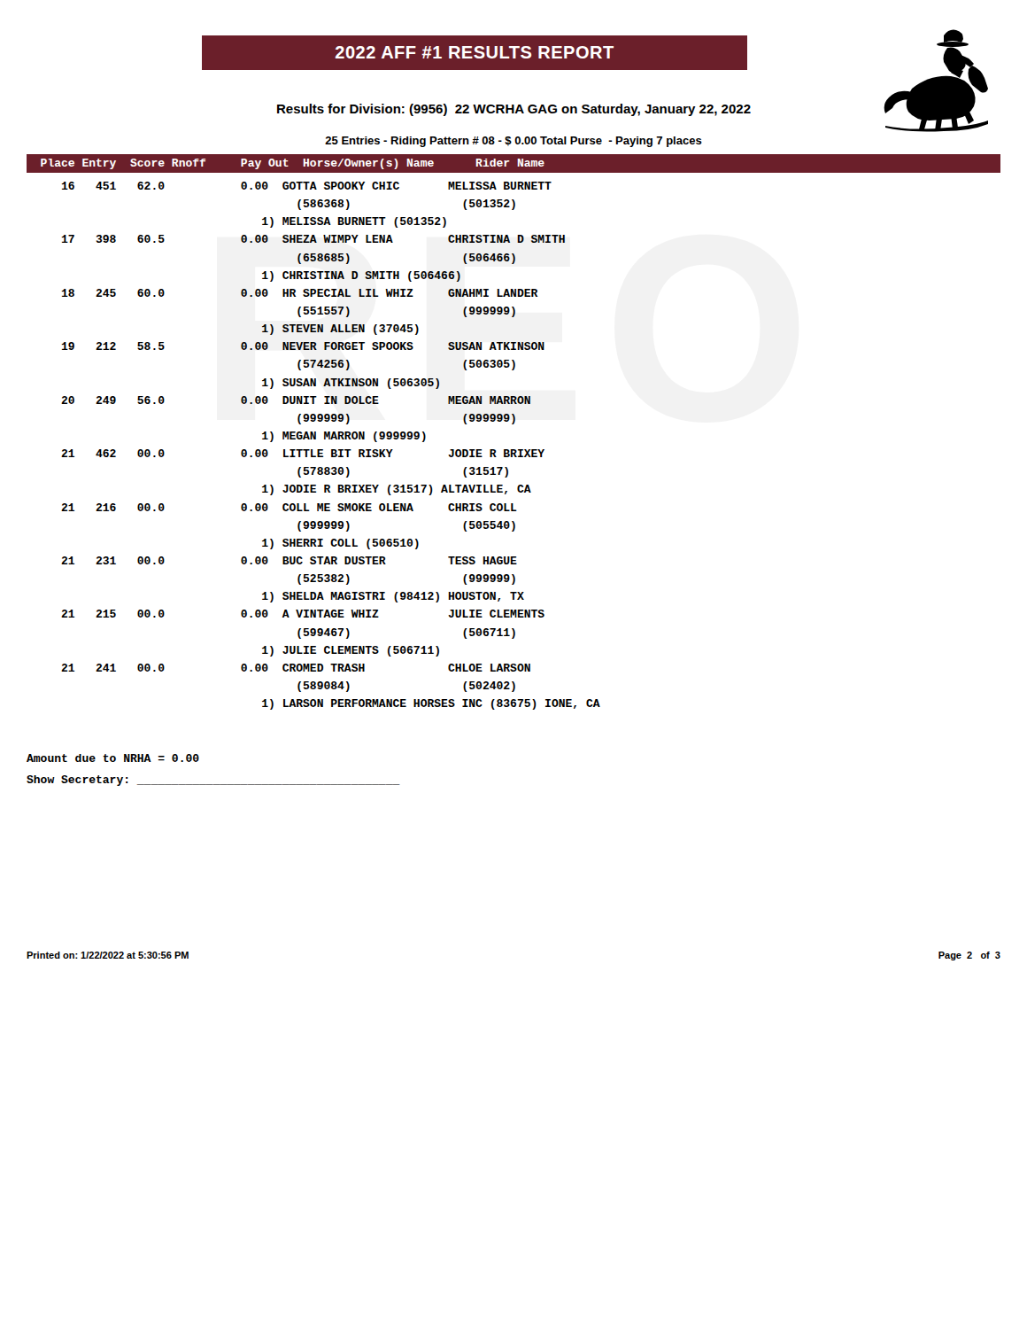REO
2022 AFF #1 RESULTS REPORT
Results for Division: (9956) 22 WCRHA GAG on Saturday, January 22, 2022
25 Entries - Riding Pattern # 08 - $ 0.00 Total Purse - Paying 7 places
Place Entry Score Rnoff Pay Out Horse/Owner(s) Name Rider Name
     16   451   62.0           0.00  GOTTA SPOOKY CHIC       MELISSA BURNETT
                                       (586368)                (501352)
                                  1) MELISSA BURNETT (501352)
     17   398   60.5           0.00  SHEZA WIMPY LENA        CHRISTINA D SMITH
                                       (658685)                (506466)
                                  1) CHRISTINA D SMITH (506466)
     18   245   60.0           0.00  HR SPECIAL LIL WHIZ     GNAHMI LANDER
                                       (551557)                (999999)
                                  1) STEVEN ALLEN (37045)
     19   212   58.5           0.00  NEVER FORGET SPOOKS     SUSAN ATKINSON
                                       (574256)                (506305)
                                  1) SUSAN ATKINSON (506305)
     20   249   56.0           0.00  DUNIT IN DOLCE          MEGAN MARRON
                                       (999999)                (999999)
                                  1) MEGAN MARRON (999999)
     21   462   00.0           0.00  LITTLE BIT RISKY        JODIE R BRIXEY
                                       (578830)                (31517)
                                  1) JODIE R BRIXEY (31517) ALTAVILLE, CA
     21   216   00.0           0.00  COLL ME SMOKE OLENA     CHRIS COLL
                                       (999999)                (505540)
                                  1) SHERRI COLL (506510)
     21   231   00.0           0.00  BUC STAR DUSTER         TESS HAGUE
                                       (525382)                (999999)
                                  1) SHELDA MAGISTRI (98412) HOUSTON, TX
     21   215   00.0           0.00  A VINTAGE WHIZ          JULIE CLEMENTS
                                       (599467)                (506711)
                                  1) JULIE CLEMENTS (506711)
     21   241   00.0           0.00  CROMED TRASH            CHLOE LARSON
                                       (589084)                (502402)
                                  1) LARSON PERFORMANCE HORSES INC (83675) IONE, CA
Amount due to NRHA = 0.00 Show Secretary: ______________________________________
Printed on: 1/22/2022 at 5:30:56 PM Page 2 of 3